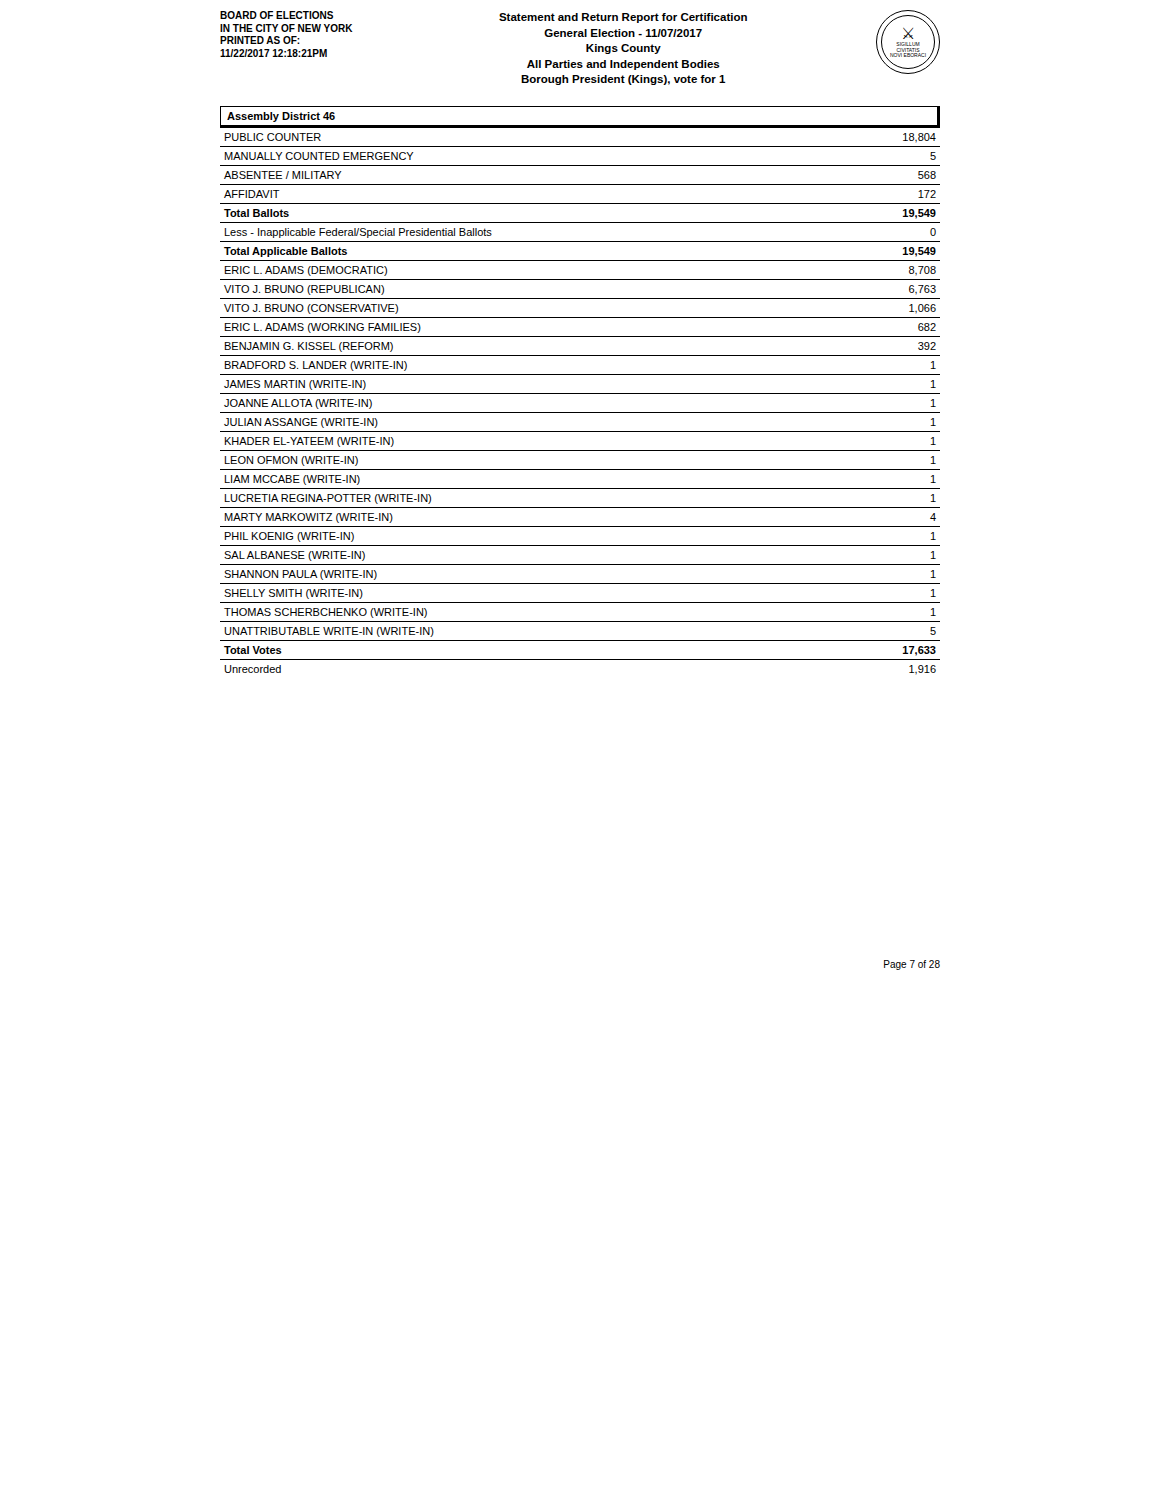BOARD OF ELECTIONS
IN THE CITY OF NEW YORK
PRINTED AS OF:
11/22/2017 12:18:21PM
Statement and Return Report for Certification
General Election - 11/07/2017
Kings County
All Parties and Independent Bodies
Borough President (Kings), vote for 1
⚔
SIGILLUM
CIVITATIS
NOVI EBORACI
Assembly District 46
| PUBLIC COUNTER | 18,804 |
| MANUALLY COUNTED EMERGENCY | 5 |
| ABSENTEE / MILITARY | 568 |
| AFFIDAVIT | 172 |
| Total Ballots | 19,549 |
| Less - Inapplicable Federal/Special Presidential Ballots | 0 |
| Total Applicable Ballots | 19,549 |
| ERIC L. ADAMS (DEMOCRATIC) | 8,708 |
| VITO J. BRUNO (REPUBLICAN) | 6,763 |
| VITO J. BRUNO (CONSERVATIVE) | 1,066 |
| ERIC L. ADAMS (WORKING FAMILIES) | 682 |
| BENJAMIN G. KISSEL (REFORM) | 392 |
| BRADFORD S. LANDER (WRITE-IN) | 1 |
| JAMES MARTIN (WRITE-IN) | 1 |
| JOANNE ALLOTA (WRITE-IN) | 1 |
| JULIAN ASSANGE (WRITE-IN) | 1 |
| KHADER EL-YATEEM (WRITE-IN) | 1 |
| LEON OFMON (WRITE-IN) | 1 |
| LIAM MCCABE (WRITE-IN) | 1 |
| LUCRETIA REGINA-POTTER (WRITE-IN) | 1 |
| MARTY MARKOWITZ (WRITE-IN) | 4 |
| PHIL KOENIG (WRITE-IN) | 1 |
| SAL ALBANESE (WRITE-IN) | 1 |
| SHANNON PAULA (WRITE-IN) | 1 |
| SHELLY SMITH (WRITE-IN) | 1 |
| THOMAS SCHERBCHENKO (WRITE-IN) | 1 |
| UNATTRIBUTABLE WRITE-IN (WRITE-IN) | 5 |
| Total Votes | 17,633 |
| Unrecorded | 1,916 |
Page 7 of 28